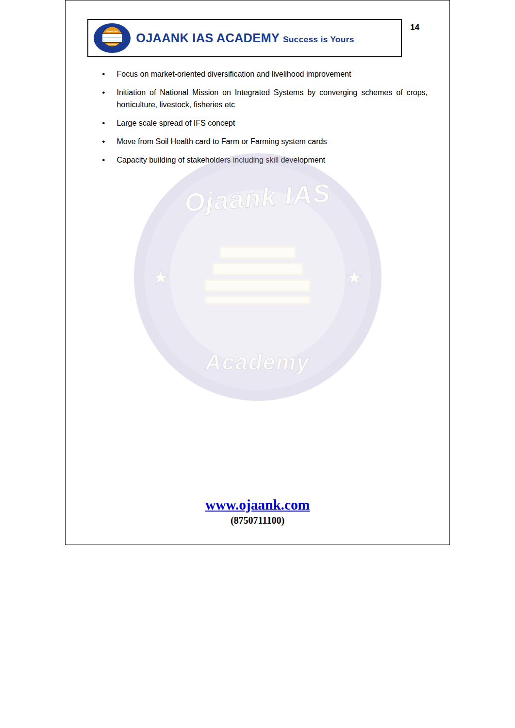Ojaank IAS
Academy
OJAANK IAS ACADEMY Success is Yours
14
Focus on market-oriented diversification and livelihood improvement
Initiation of National Mission on Integrated Systems by converging schemes of crops, horticulture, livestock, fisheries etc
Large scale spread of IFS concept
Move from Soil Health card to Farm or Farming system cards
Capacity building of stakeholders including skill development
Ojaank IAS
★
★
Academy
www.ojaank.com
(8750711100)